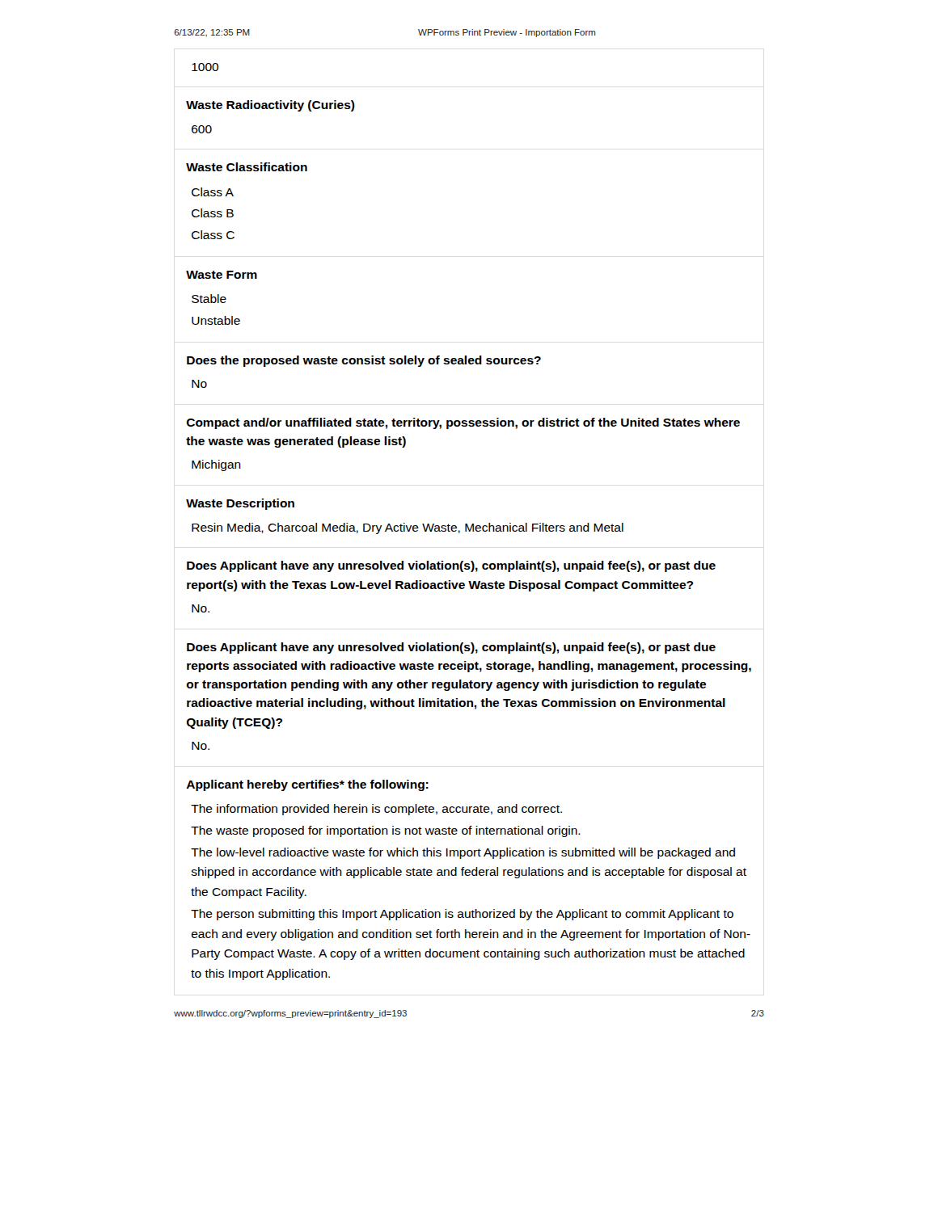6/13/22, 12:35 PM
WPForms Print Preview - Importation Form
| 1000 |
| Waste Radioactivity (Curies) 600 |
| Waste Classification Class A Class B Class C |
| Waste Form Stable Unstable |
| Does the proposed waste consist solely of sealed sources? No |
| Compact and/or unaffiliated state, territory, possession, or district of the United States where the waste was generated (please list) Michigan |
| Waste Description Resin Media, Charcoal Media, Dry Active Waste, Mechanical Filters and Metal |
| Does Applicant have any unresolved violation(s), complaint(s), unpaid fee(s), or past due report(s) with the Texas Low-Level Radioactive Waste Disposal Compact Committee? No. |
| Does Applicant have any unresolved violation(s), complaint(s), unpaid fee(s), or past due reports associated with radioactive waste receipt, storage, handling, management, processing, or transportation pending with any other regulatory agency with jurisdiction to regulate radioactive material including, without limitation, the Texas Commission on Environmental Quality (TCEQ)? No. |
| Applicant hereby certifies* the following: The information provided herein is complete, accurate, and correct. The waste proposed for importation is not waste of international origin. The low-level radioactive waste for which this Import Application is submitted will be packaged and shipped in accordance with applicable state and federal regulations and is acceptable for disposal at the Compact Facility. The person submitting this Import Application is authorized by the Applicant to commit Applicant to each and every obligation and condition set forth herein and in the Agreement for Importation of Non-Party Compact Waste. A copy of a written document containing such authorization must be attached to this Import Application. |
www.tllrwdcc.org/?wpforms_preview=print&entry_id=193
2/3